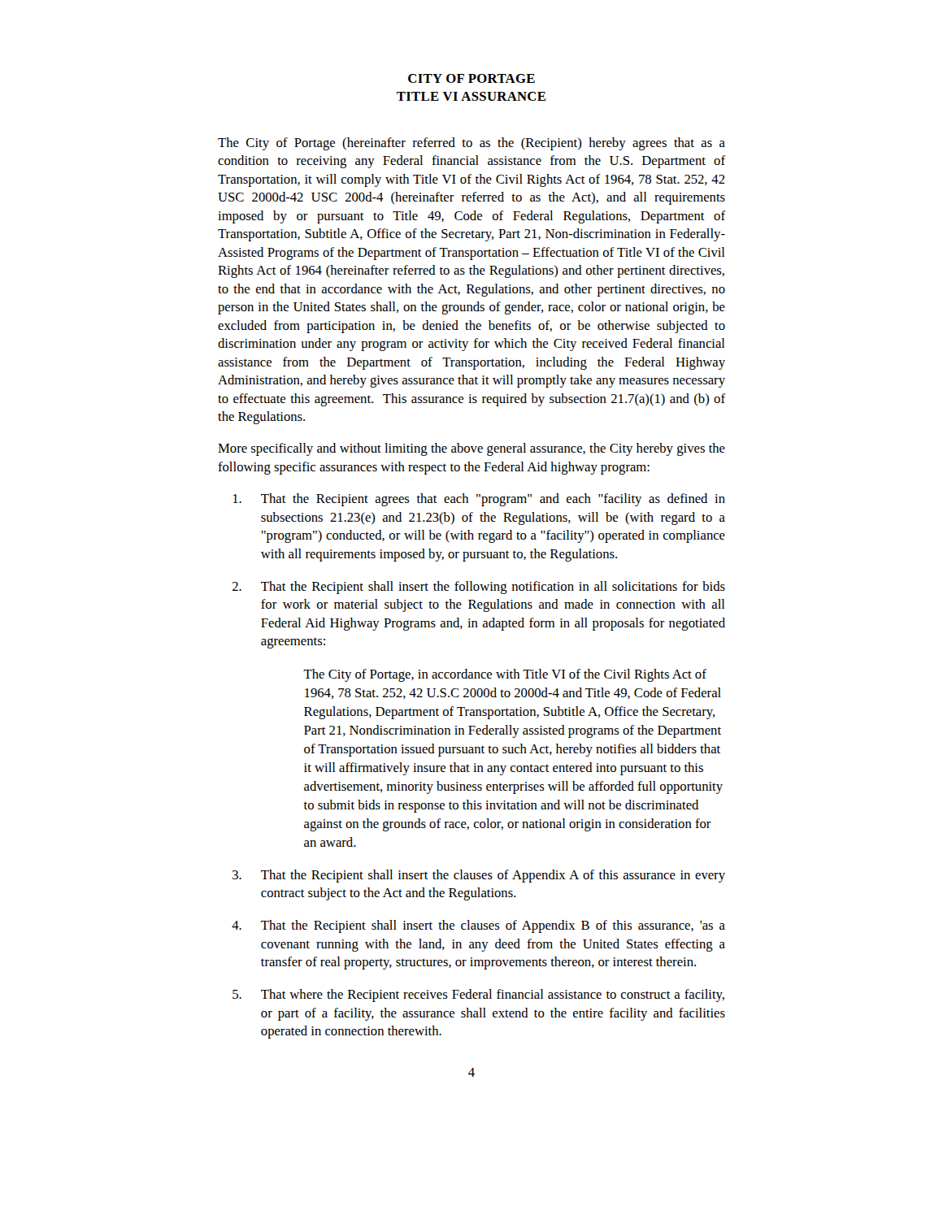CITY OF PORTAGE TITLE VI ASSURANCE
The City of Portage (hereinafter referred to as the (Recipient) hereby agrees that as a condition to receiving any Federal financial assistance from the U.S. Department of Transportation, it will comply with Title VI of the Civil Rights Act of 1964, 78 Stat. 252, 42 USC 2000d-42 USC 200d-4 (hereinafter referred to as the Act), and all requirements imposed by or pursuant to Title 49, Code of Federal Regulations, Department of Transportation, Subtitle A, Office of the Secretary, Part 21, Non-discrimination in Federally-Assisted Programs of the Department of Transportation – Effectuation of Title VI of the Civil Rights Act of 1964 (hereinafter referred to as the Regulations) and other pertinent directives, to the end that in accordance with the Act, Regulations, and other pertinent directives, no person in the United States shall, on the grounds of gender, race, color or national origin, be excluded from participation in, be denied the benefits of, or be otherwise subjected to discrimination under any program or activity for which the City received Federal financial assistance from the Department of Transportation, including the Federal Highway Administration, and hereby gives assurance that it will promptly take any measures necessary to effectuate this agreement. This assurance is required by subsection 21.7(a)(1) and (b) of the Regulations.
More specifically and without limiting the above general assurance, the City hereby gives the following specific assurances with respect to the Federal Aid highway program:
That the Recipient agrees that each "program" and each "facility as defined in subsections 21.23(e) and 21.23(b) of the Regulations, will be (with regard to a "program") conducted, or will be (with regard to a "facility") operated in compliance with all requirements imposed by, or pursuant to, the Regulations.
That the Recipient shall insert the following notification in all solicitations for bids for work or material subject to the Regulations and made in connection with all Federal Aid Highway Programs and, in adapted form in all proposals for negotiated agreements:
The City of Portage, in accordance with Title VI of the Civil Rights Act of 1964, 78 Stat. 252, 42 U.S.C 2000d to 2000d-4 and Title 49, Code of Federal Regulations, Department of Transportation, Subtitle A, Office the Secretary, Part 21, Nondiscrimination in Federally assisted programs of the Department of Transportation issued pursuant to such Act, hereby notifies all bidders that it will affirmatively insure that in any contact entered into pursuant to this advertisement, minority business enterprises will be afforded full opportunity to submit bids in response to this invitation and will not be discriminated against on the grounds of race, color, or national origin in consideration for an award.
That the Recipient shall insert the clauses of Appendix A of this assurance in every contract subject to the Act and the Regulations.
That the Recipient shall insert the clauses of Appendix B of this assurance, 'as a covenant running with the land, in any deed from the United States effecting a transfer of real property, structures, or improvements thereon, or interest therein.
That where the Recipient receives Federal financial assistance to construct a facility, or part of a facility, the assurance shall extend to the entire facility and facilities operated in connection therewith.
4